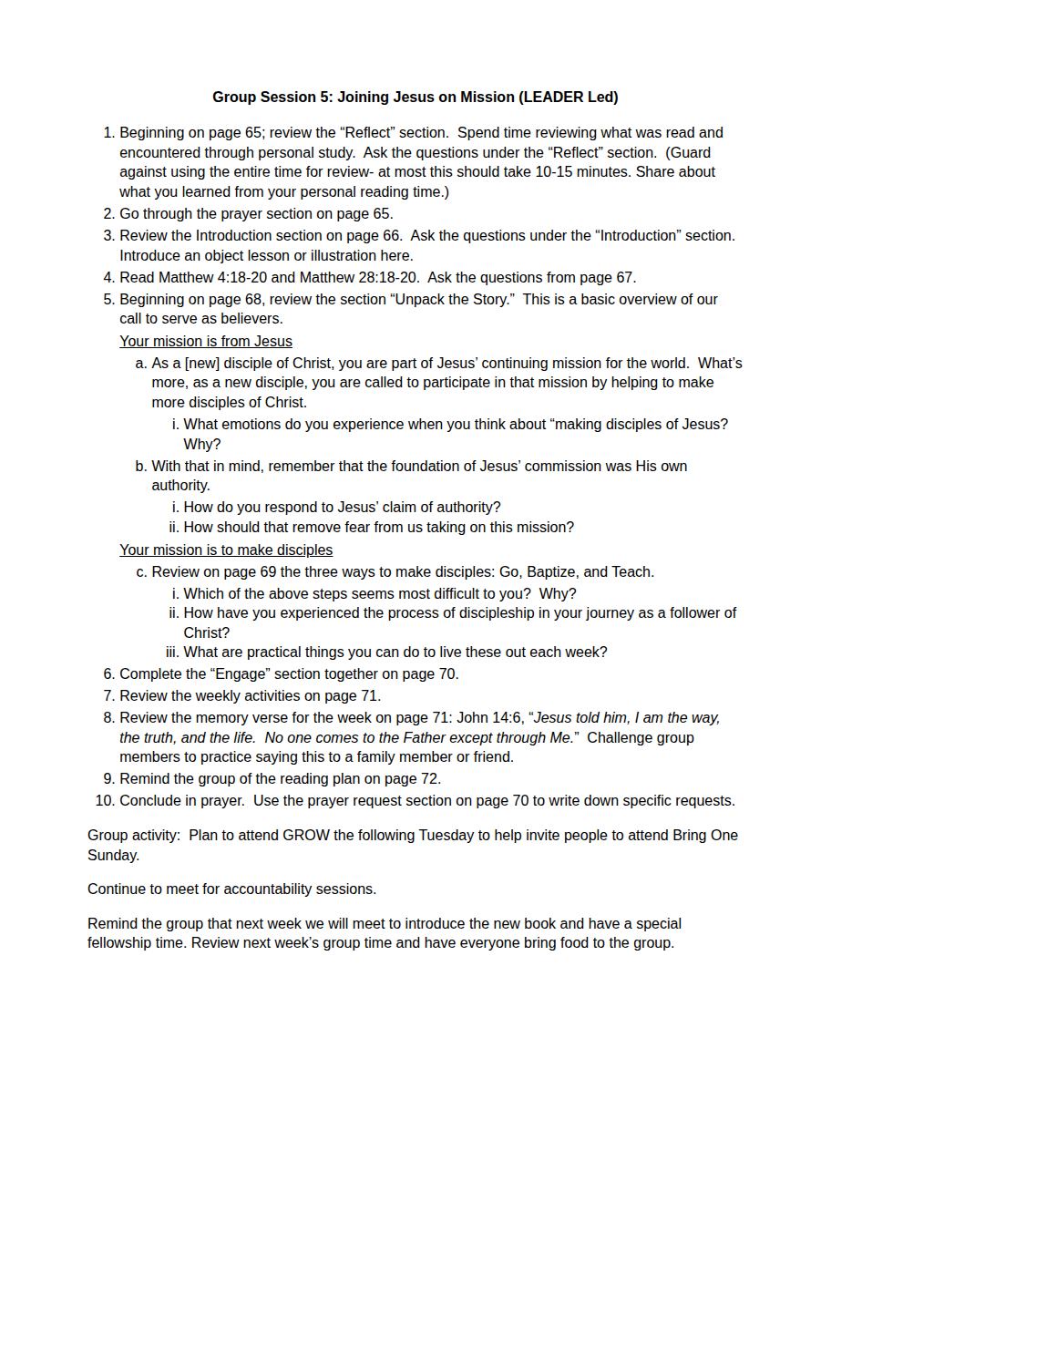Group Session 5: Joining Jesus on Mission (LEADER Led)
Beginning on page 65; review the “Reflect” section. Spend time reviewing what was read and encountered through personal study. Ask the questions under the “Reflect” section. (Guard against using the entire time for review- at most this should take 10-15 minutes. Share about what you learned from your personal reading time.)
Go through the prayer section on page 65.
Review the Introduction section on page 66. Ask the questions under the “Introduction” section. Introduce an object lesson or illustration here.
Read Matthew 4:18-20 and Matthew 28:18-20. Ask the questions from page 67.
Beginning on page 68, review the section “Unpack the Story.” This is a basic overview of our call to serve as believers.
Your mission is from Jesus
As a [new] disciple of Christ, you are part of Jesus’ continuing mission for the world. What’s more, as a new disciple, you are called to participate in that mission by helping to make more disciples of Christ.
What emotions do you experience when you think about “making disciples of Jesus? Why?
With that in mind, remember that the foundation of Jesus’ commission was His own authority.
How do you respond to Jesus’ claim of authority?
How should that remove fear from us taking on this mission?
Your mission is to make disciples
Review on page 69 the three ways to make disciples: Go, Baptize, and Teach.
Which of the above steps seems most difficult to you? Why?
How have you experienced the process of discipleship in your journey as a follower of Christ?
What are practical things you can do to live these out each week?
Complete the “Engage” section together on page 70.
Review the weekly activities on page 71.
Review the memory verse for the week on page 71: John 14:6, “Jesus told him, I am the way, the truth, and the life. No one comes to the Father except through Me.” Challenge group members to practice saying this to a family member or friend.
Remind the group of the reading plan on page 72.
Conclude in prayer. Use the prayer request section on page 70 to write down specific requests.
Group activity: Plan to attend GROW the following Tuesday to help invite people to attend Bring One Sunday.
Continue to meet for accountability sessions.
Remind the group that next week we will meet to introduce the new book and have a special fellowship time. Review next week’s group time and have everyone bring food to the group.